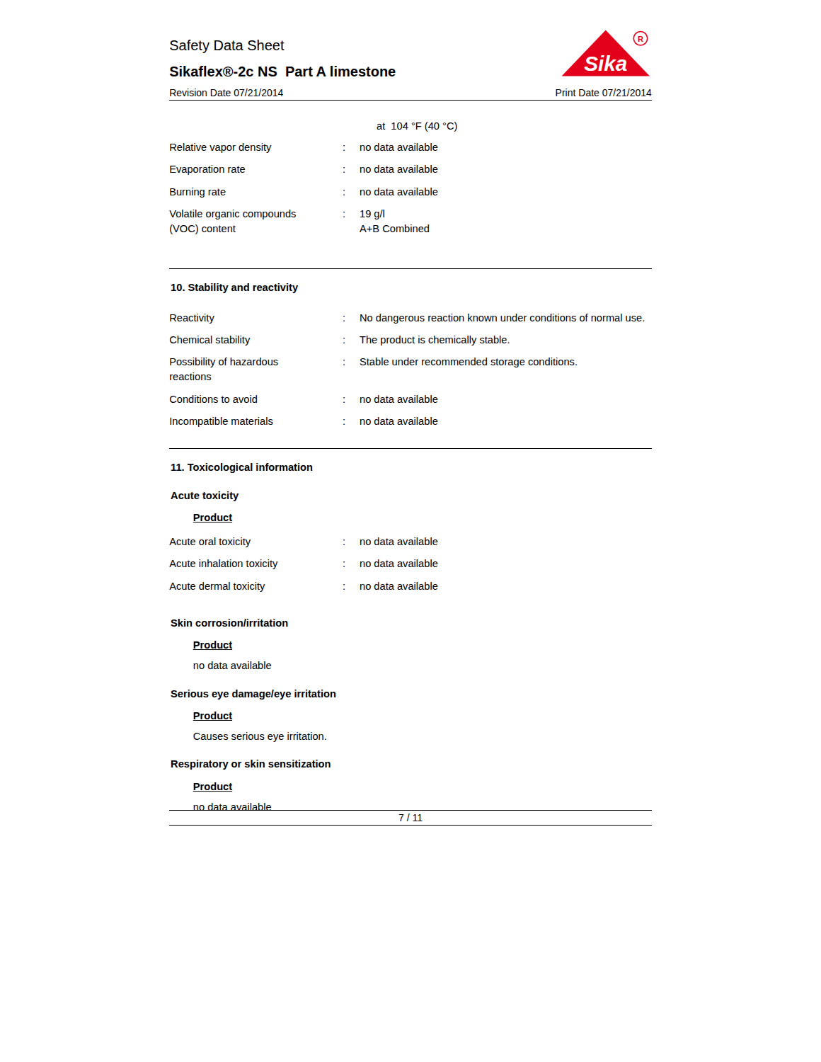Sika R
Safety Data Sheet
Sikaflex®-2c NS Part A limestone
Revision Date 07/21/2014 Print Date 07/21/2014
at 104 °F (40 °C)
| Relative vapor density | : | no data available |
| Evaporation rate | : | no data available |
| Burning rate | : | no data available |
| Volatile organic compounds (VOC) content | : | 19 g/l A+B Combined |
10. Stability and reactivity
| Reactivity | : | No dangerous reaction known under conditions of normal use. |
| Chemical stability | : | The product is chemically stable. |
| Possibility of hazardous reactions | : | Stable under recommended storage conditions. |
| Conditions to avoid | : | no data available |
| Incompatible materials | : | no data available |
11. Toxicological information
Acute toxicity
Product
| Acute oral toxicity | : | no data available |
| Acute inhalation toxicity | : | no data available |
| Acute dermal toxicity | : | no data available |
Skin corrosion/irritation
Product
no data available
Serious eye damage/eye irritation
Product
Causes serious eye irritation.
Respiratory or skin sensitization
Product
no data available
7 / 11